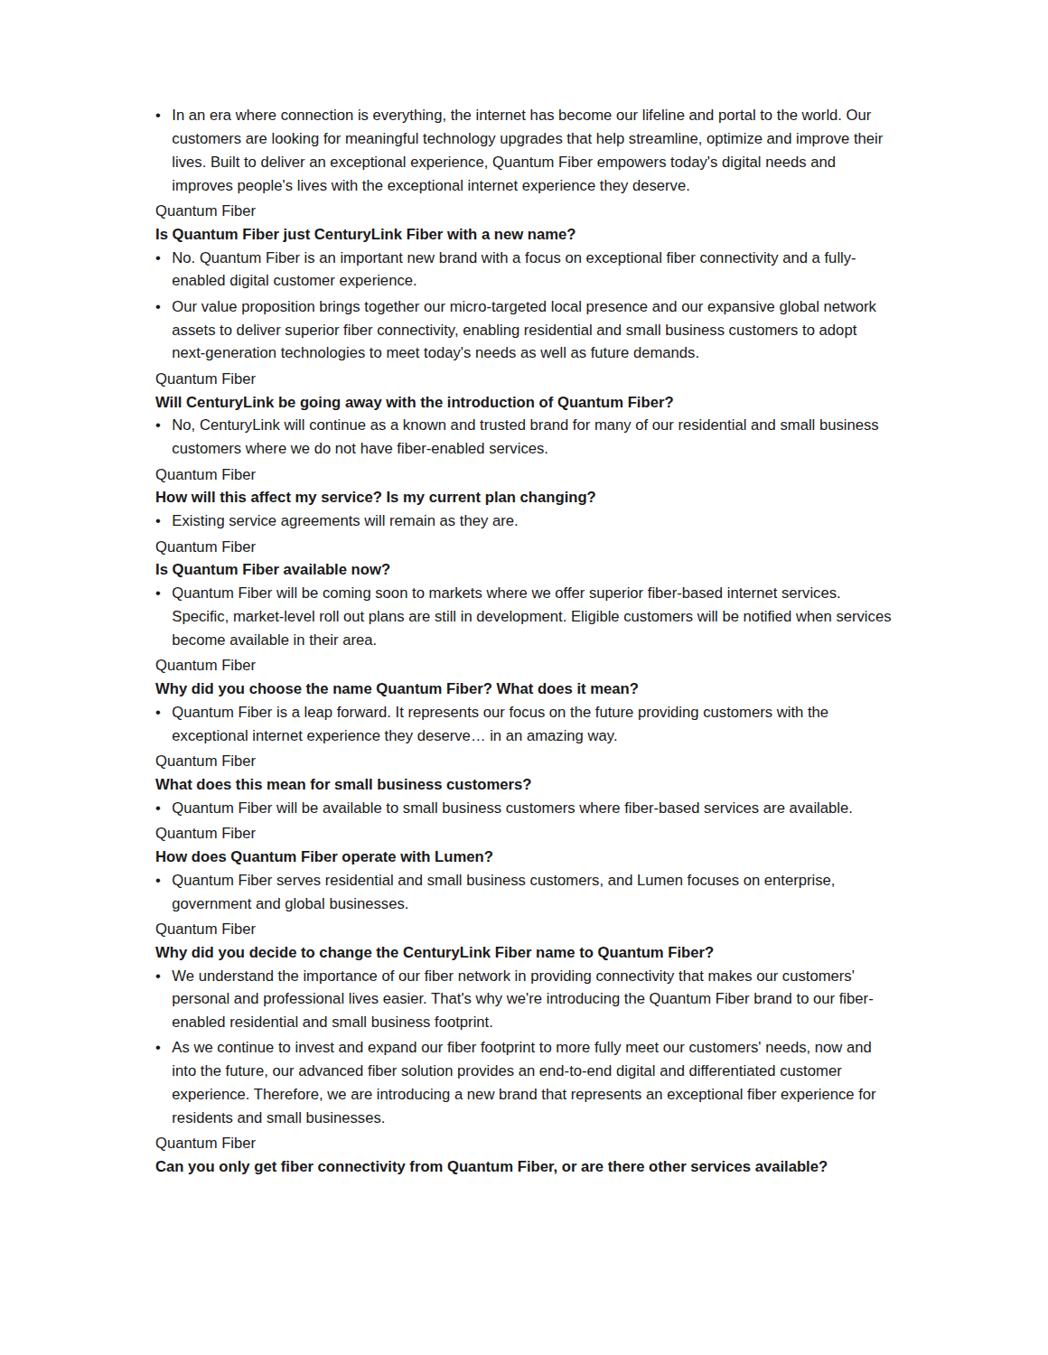In an era where connection is everything, the internet has become our lifeline and portal to the world. Our customers are looking for meaningful technology upgrades that help streamline, optimize and improve their lives. Built to deliver an exceptional experience, Quantum Fiber empowers today's digital needs and improves people's lives with the exceptional internet experience they deserve.
Quantum Fiber
Is Quantum Fiber just CenturyLink Fiber with a new name?
No. Quantum Fiber is an important new brand with a focus on exceptional fiber connectivity and a fully-enabled digital customer experience.
Our value proposition brings together our micro-targeted local presence and our expansive global network assets to deliver superior fiber connectivity, enabling residential and small business customers to adopt next-generation technologies to meet today's needs as well as future demands.
Quantum Fiber
Will CenturyLink be going away with the introduction of Quantum Fiber?
No, CenturyLink will continue as a known and trusted brand for many of our residential and small business customers where we do not have fiber-enabled services.
Quantum Fiber
How will this affect my service? Is my current plan changing?
Existing service agreements will remain as they are.
Quantum Fiber
Is Quantum Fiber available now?
Quantum Fiber will be coming soon to markets where we offer superior fiber-based internet services. Specific, market-level roll out plans are still in development. Eligible customers will be notified when services become available in their area.
Quantum Fiber
Why did you choose the name Quantum Fiber? What does it mean?
Quantum Fiber is a leap forward. It represents our focus on the future providing customers with the exceptional internet experience they deserve… in an amazing way.
Quantum Fiber
What does this mean for small business customers?
Quantum Fiber will be available to small business customers where fiber-based services are available.
Quantum Fiber
How does Quantum Fiber operate with Lumen?
Quantum Fiber serves residential and small business customers, and Lumen focuses on enterprise, government and global businesses.
Quantum Fiber
Why did you decide to change the CenturyLink Fiber name to Quantum Fiber?
We understand the importance of our fiber network in providing connectivity that makes our customers' personal and professional lives easier. That's why we're introducing the Quantum Fiber brand to our fiber-enabled residential and small business footprint.
As we continue to invest and expand our fiber footprint to more fully meet our customers' needs, now and into the future, our advanced fiber solution provides an end-to-end digital and differentiated customer experience. Therefore, we are introducing a new brand that represents an exceptional fiber experience for residents and small businesses.
Quantum Fiber
Can you only get fiber connectivity from Quantum Fiber, or are there other services available?